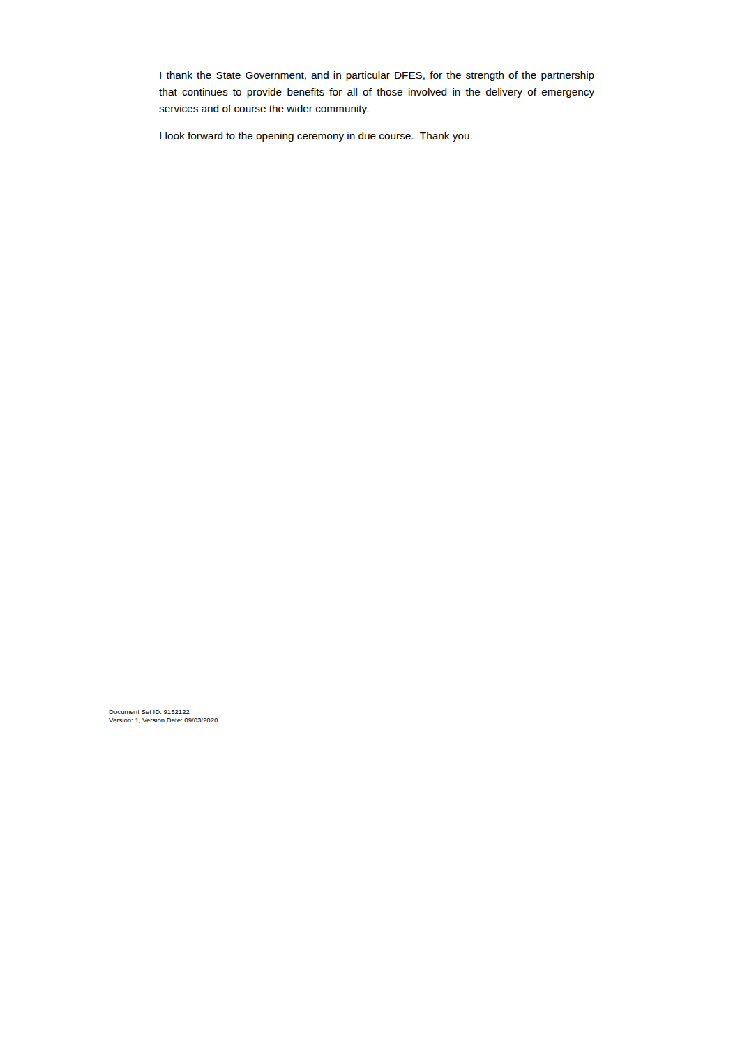I thank the State Government, and in particular DFES, for the strength of the partnership that continues to provide benefits for all of those involved in the delivery of emergency services and of course the wider community.
I look forward to the opening ceremony in due course. Thank you.
Document Set ID: 9152122
Version: 1, Version Date: 09/03/2020